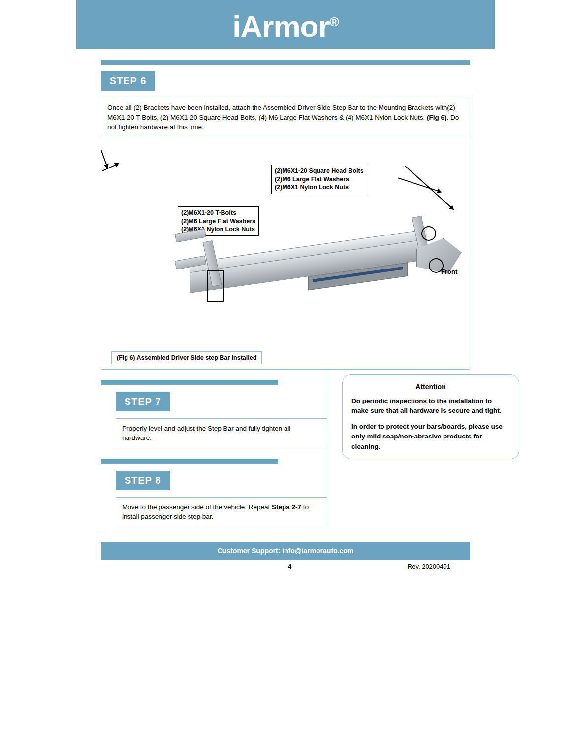iArmor®
STEP 6
Once all (2) Brackets have been installed, attach the Assembled Driver Side Step Bar to the Mounting Brackets with(2) M6X1-20 T-Bolts, (2) M6X1-20 Square Head Bolts, (4) M6 Large Flat Washers & (4) M6X1 Nylon Lock Nuts, (Fig 6). Do not tighten hardware at this time.
(2)M6X1-20 Square Head Bolts
(2)M6 Large Flat Washers
(2)M6X1 Nylon Lock Nuts
(2)M6X1-20 T-Bolts
(2)M6 Large Flat Washers
(2)M6X1 Nylon Lock Nuts
Front
(Fig 6) Assembled Driver Side step Bar Installed
STEP 7
Properly level and adjust the Step Bar and fully tighten all hardware.
STEP 8
Move to the passenger side of the vehicle. Repeat Steps 2-7 to install passenger side step bar.
Attention
Do periodic inspections to the installation to make sure that all hardware is secure and tight.
In order to protect your bars/boards, please use only mild soap/non-abrasive products for cleaning.
Customer Support: info@iarmorauto.com
4 Rev. 20200401